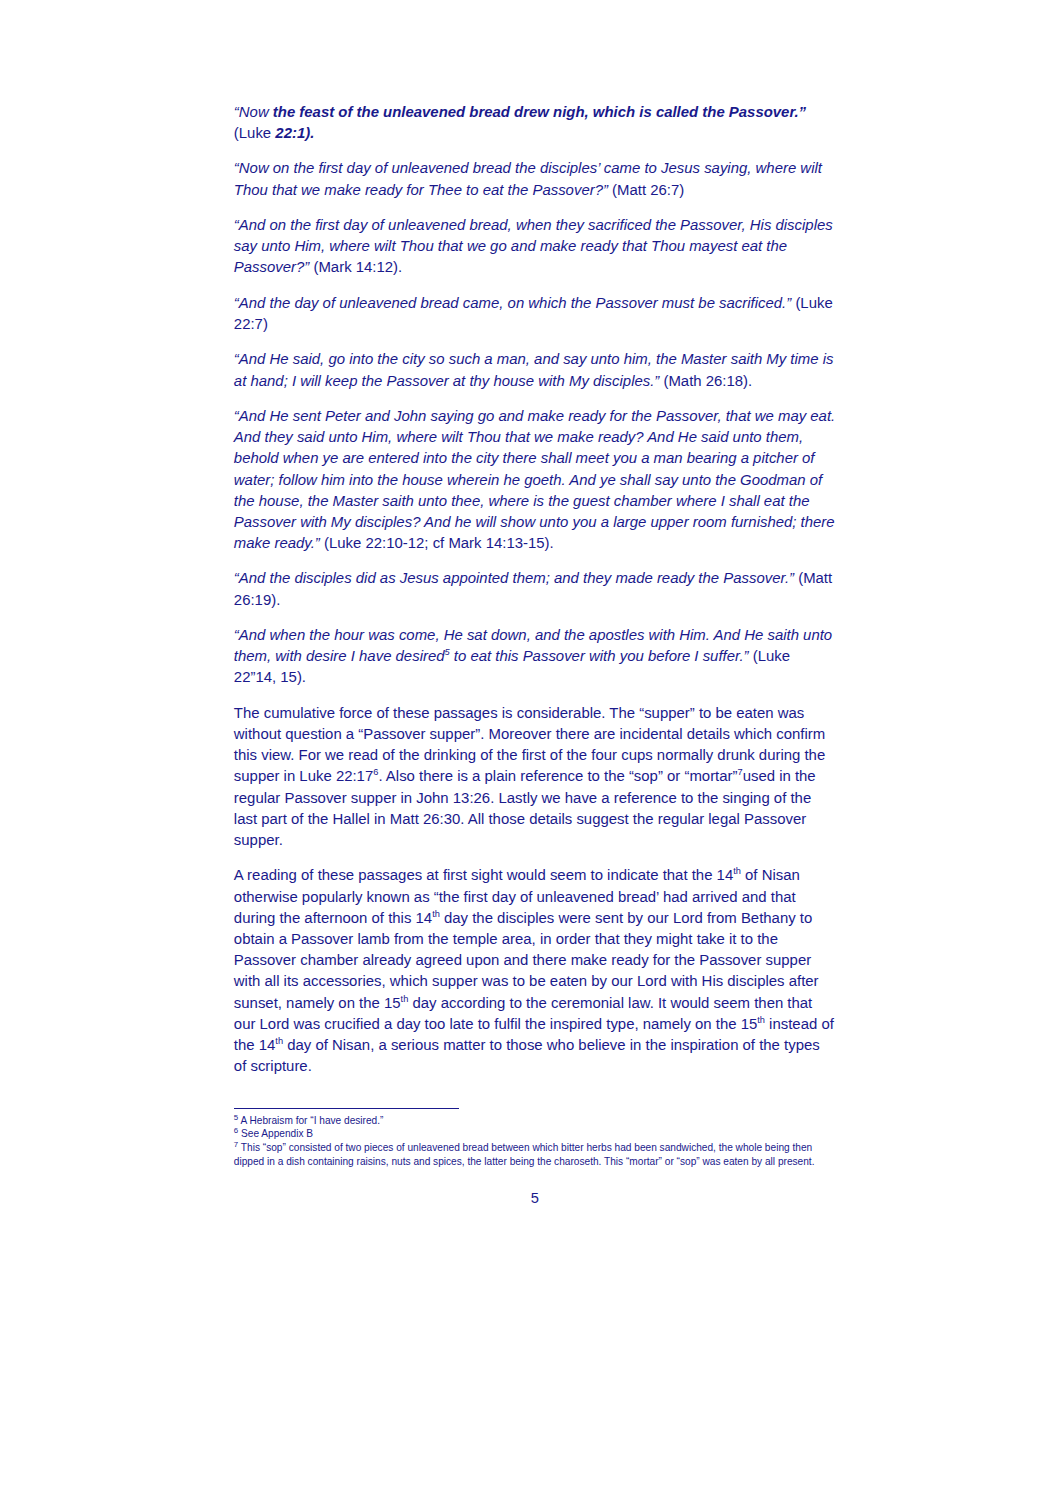“Now the feast of the unleavened bread drew nigh, which is called the Passover.” (Luke 22:1).
“Now on the first day of unleavened bread the disciples’ came to Jesus saying, where wilt Thou that we make ready for Thee to eat the Passover?” (Matt 26:7)
“And on the first day of unleavened bread, when they sacrificed the Passover, His disciples say unto Him, where wilt Thou that we go and make ready that Thou mayest eat the Passover?” (Mark 14:12).
“And the day of unleavened bread came, on which the Passover must be sacrificed.” (Luke 22:7)
“And He said, go into the city so such a man, and say unto him, the Master saith My time is at hand; I will keep the Passover at thy house with My disciples.” (Math 26:18).
“And He sent Peter and John saying go and make ready for the Passover, that we may eat. And they said unto Him, where wilt Thou that we make ready? And He said unto them, behold when ye are entered into the city there shall meet you a man bearing a pitcher of water; follow him into the house wherein he goeth. And ye shall say unto the Goodman of the house, the Master saith unto thee, where is the guest chamber where I shall eat the Passover with My disciples? And he will show unto you a large upper room furnished; there make ready.” (Luke 22:10-12; cf Mark 14:13-15).
“And the disciples did as Jesus appointed them; and they made ready the Passover.” (Matt 26:19).
“And when the hour was come, He sat down, and the apostles with Him. And He saith unto them, with desire I have desired5 to eat this Passover with you before I suffer.” (Luke 22”14, 15).
The cumulative force of these passages is considerable. The “supper” to be eaten was without question a “Passover supper”. Moreover there are incidental details which confirm this view. For we read of the drinking of the first of the four cups normally drunk during the supper in Luke 22:176. Also there is a plain reference to the “sop” or “mortar”7used in the regular Passover supper in John 13:26. Lastly we have a reference to the singing of the last part of the Hallel in Matt 26:30. All those details suggest the regular legal Passover supper.
A reading of these passages at first sight would seem to indicate that the 14th of Nisan otherwise popularly known as “the first day of unleavened bread’ had arrived and that during the afternoon of this 14th day the disciples were sent by our Lord from Bethany to obtain a Passover lamb from the temple area, in order that they might take it to the Passover chamber already agreed upon and there make ready for the Passover supper with all its accessories, which supper was to be eaten by our Lord with His disciples after sunset, namely on the 15th day according to the ceremonial law. It would seem then that our Lord was crucified a day too late to fulfil the inspired type, namely on the 15th instead of the 14th day of Nisan, a serious matter to those who believe in the inspiration of the types of scripture.
5 A Hebraism for “I have desired.”
6 See Appendix B
7 This “sop” consisted of two pieces of unleavened bread between which bitter herbs had been sandwiched, the whole being then dipped in a dish containing raisins, nuts and spices, the latter being the charoseth. This “mortar” or “sop” was eaten by all present.
5